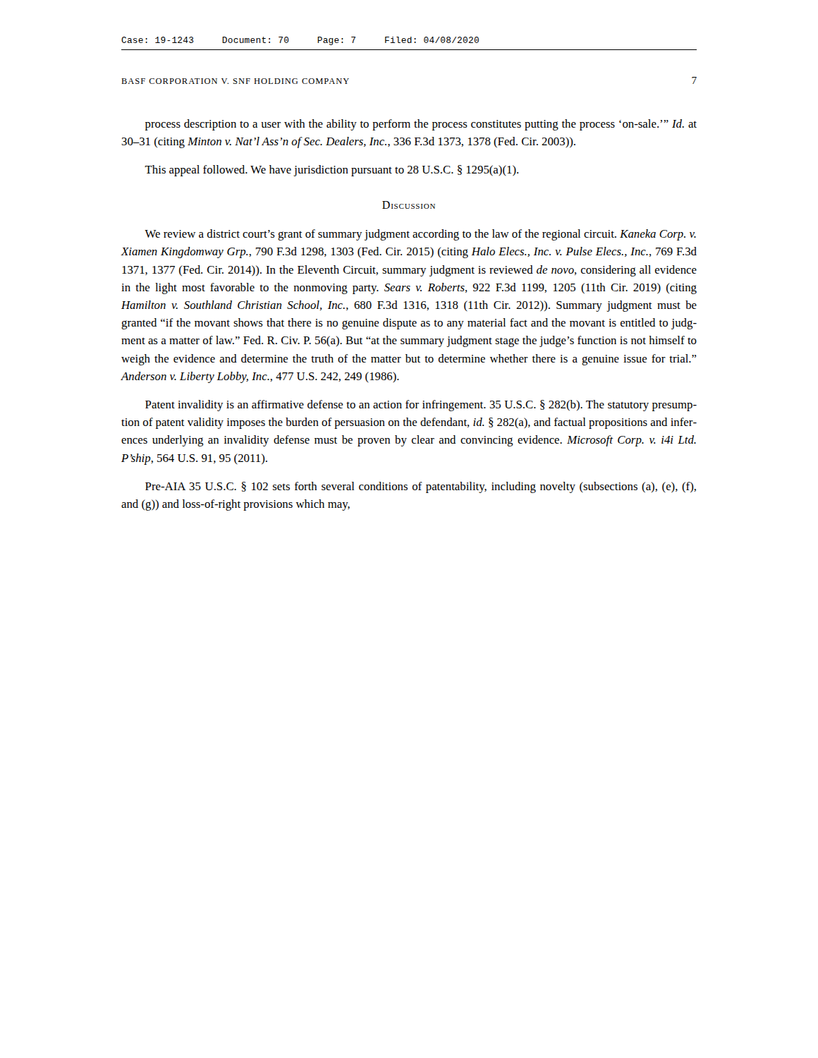Case: 19-1243 Document: 70 Page: 7 Filed: 04/08/2020
BASF Corporation v. SNF Holding Company 7
process description to a user with the ability to perform the process constitutes putting the process ‘on-sale.’” Id. at 30–31 (citing Minton v. Nat’l Ass’n of Sec. Dealers, Inc., 336 F.3d 1373, 1378 (Fed. Cir. 2003)).
This appeal followed. We have jurisdiction pursuant to 28 U.S.C. § 1295(a)(1).
Discussion
We review a district court’s grant of summary judgment according to the law of the regional circuit. Kaneka Corp. v. Xiamen Kingdomway Grp., 790 F.3d 1298, 1303 (Fed. Cir. 2015) (citing Halo Elecs., Inc. v. Pulse Elecs., Inc., 769 F.3d 1371, 1377 (Fed. Cir. 2014)). In the Eleventh Circuit, summary judgment is reviewed de novo, considering all evidence in the light most favorable to the nonmoving party. Sears v. Roberts, 922 F.3d 1199, 1205 (11th Cir. 2019) (citing Hamilton v. Southland Christian School, Inc., 680 F.3d 1316, 1318 (11th Cir. 2012)). Summary judgment must be granted “if the movant shows that there is no genuine dispute as to any material fact and the movant is entitled to judgment as a matter of law.” Fed. R. Civ. P. 56(a). But “at the summary judgment stage the judge’s function is not himself to weigh the evidence and determine the truth of the matter but to determine whether there is a genuine issue for trial.” Anderson v. Liberty Lobby, Inc., 477 U.S. 242, 249 (1986).
Patent invalidity is an affirmative defense to an action for infringement. 35 U.S.C. § 282(b). The statutory presumption of patent validity imposes the burden of persuasion on the defendant, id. § 282(a), and factual propositions and inferences underlying an invalidity defense must be proven by clear and convincing evidence. Microsoft Corp. v. i4i Ltd. P’ship, 564 U.S. 91, 95 (2011).
Pre-AIA 35 U.S.C. § 102 sets forth several conditions of patentability, including novelty (subsections (a), (e), (f), and (g)) and loss-of-right provisions which may,